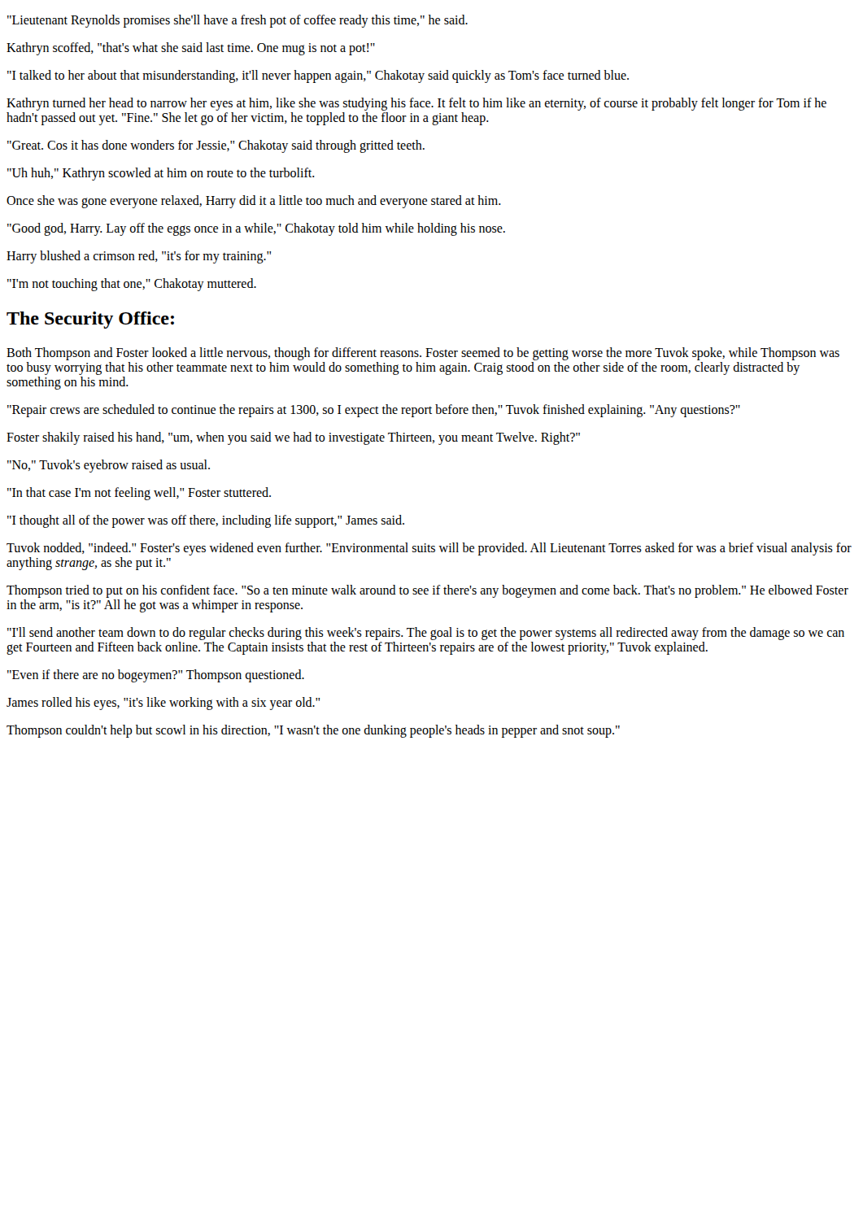"Lieutenant Reynolds promises she'll have a fresh pot of coffee ready this time," he said.
Kathryn scoffed, "that's what she said last time. One mug is not a pot!"
"I talked to her about that misunderstanding, it'll never happen again," Chakotay said quickly as Tom's face turned blue.
Kathryn turned her head to narrow her eyes at him, like she was studying his face. It felt to him like an eternity, of course it probably felt longer for Tom if he hadn't passed out yet. "Fine." She let go of her victim, he toppled to the floor in a giant heap.
"Great. Cos it has done wonders for Jessie," Chakotay said through gritted teeth.
"Uh huh," Kathryn scowled at him on route to the turbolift.
Once she was gone everyone relaxed, Harry did it a little too much and everyone stared at him.
"Good god, Harry. Lay off the eggs once in a while," Chakotay told him while holding his nose.
Harry blushed a crimson red, "it's for my training."
"I'm not touching that one," Chakotay muttered.
The Security Office:
Both Thompson and Foster looked a little nervous, though for different reasons. Foster seemed to be getting worse the more Tuvok spoke, while Thompson was too busy worrying that his other teammate next to him would do something to him again. Craig stood on the other side of the room, clearly distracted by something on his mind.
"Repair crews are scheduled to continue the repairs at 1300, so I expect the report before then," Tuvok finished explaining. "Any questions?"
Foster shakily raised his hand, "um, when you said we had to investigate Thirteen, you meant Twelve. Right?"
"No," Tuvok's eyebrow raised as usual.
"In that case I'm not feeling well," Foster stuttered.
"I thought all of the power was off there, including life support," James said.
Tuvok nodded, "indeed." Foster's eyes widened even further. "Environmental suits will be provided. All Lieutenant Torres asked for was a brief visual analysis for anything strange, as she put it."
Thompson tried to put on his confident face. "So a ten minute walk around to see if there's any bogeymen and come back. That's no problem." He elbowed Foster in the arm, "is it?" All he got was a whimper in response.
"I'll send another team down to do regular checks during this week's repairs. The goal is to get the power systems all redirected away from the damage so we can get Fourteen and Fifteen back online. The Captain insists that the rest of Thirteen's repairs are of the lowest priority," Tuvok explained.
"Even if there are no bogeymen?" Thompson questioned.
James rolled his eyes, "it's like working with a six year old."
Thompson couldn't help but scowl in his direction, "I wasn't the one dunking people's heads in pepper and snot soup."